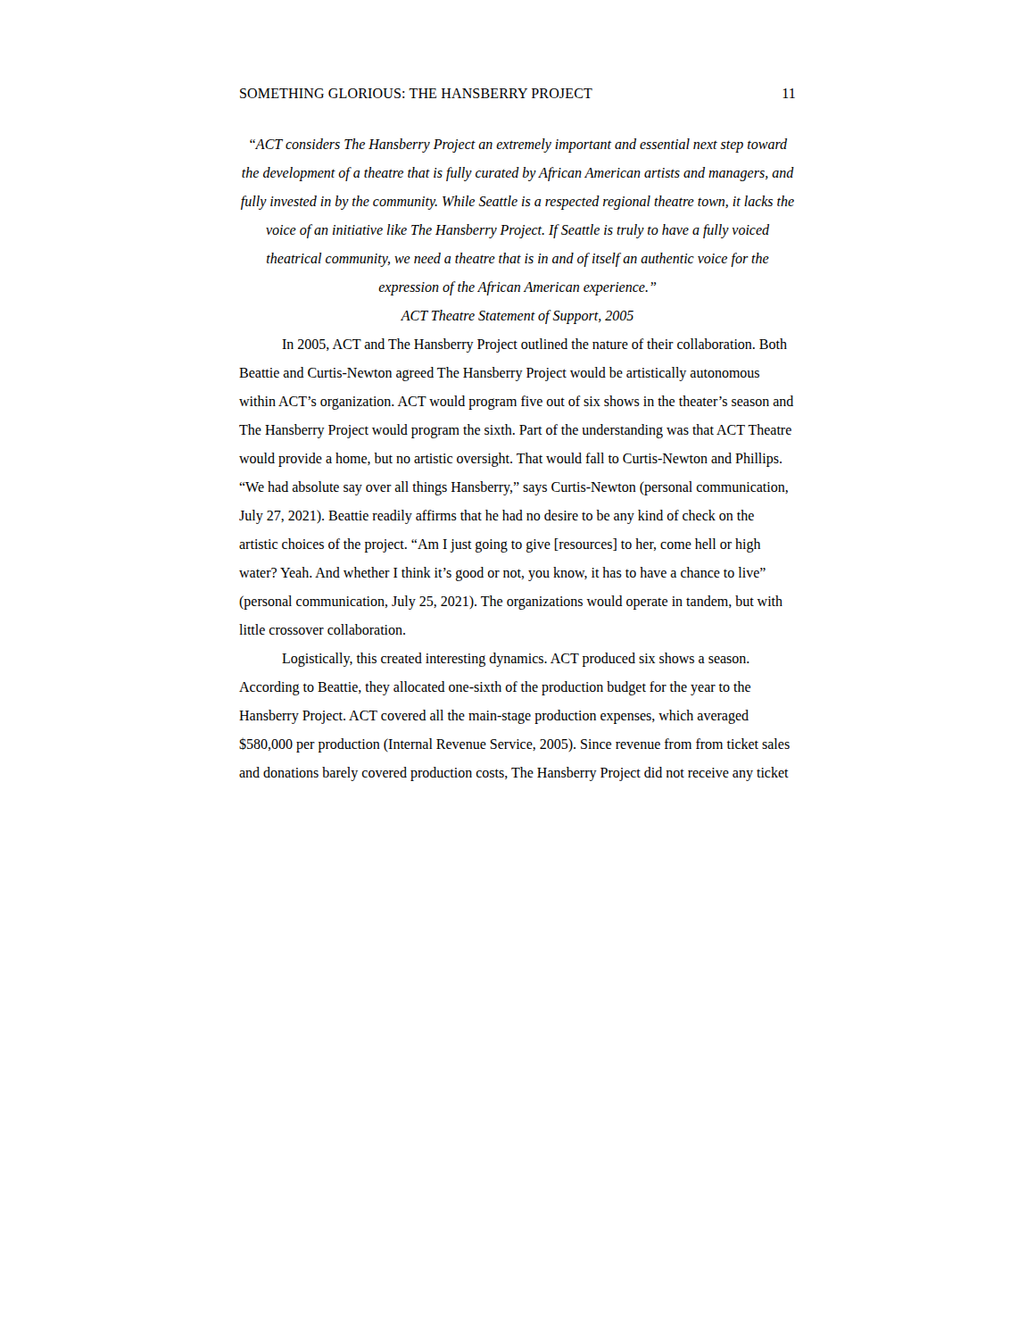Something Glorious: The Hansberry Project 11
“ACT considers The Hansberry Project an extremely important and essential next step toward the development of a theatre that is fully curated by African American artists and managers, and fully invested in by the community. While Seattle is a respected regional theatre town, it lacks the voice of an initiative like The Hansberry Project. If Seattle is truly to have a fully voiced theatrical community, we need a theatre that is in and of itself an authentic voice for the expression of the African American experience.”
ACT Theatre Statement of Support, 2005
In 2005, ACT and The Hansberry Project outlined the nature of their collaboration. Both Beattie and Curtis-Newton agreed The Hansberry Project would be artistically autonomous within ACT’s organization. ACT would program five out of six shows in the theater’s season and The Hansberry Project would program the sixth. Part of the understanding was that ACT Theatre would provide a home, but no artistic oversight. That would fall to Curtis-Newton and Phillips. “We had absolute say over all things Hansberry,” says Curtis-Newton (personal communication, July 27, 2021). Beattie readily affirms that he had no desire to be any kind of check on the artistic choices of the project. “Am I just going to give [resources] to her, come hell or high water? Yeah. And whether I think it’s good or not, you know, it has to have a chance to live” (personal communication, July 25, 2021). The organizations would operate in tandem, but with little crossover collaboration.
Logistically, this created interesting dynamics. ACT produced six shows a season. According to Beattie, they allocated one-sixth of the production budget for the year to the Hansberry Project. ACT covered all the main-stage production expenses, which averaged $580,000 per production (Internal Revenue Service, 2005). Since revenue from from ticket sales and donations barely covered production costs, The Hansberry Project did not receive any ticket